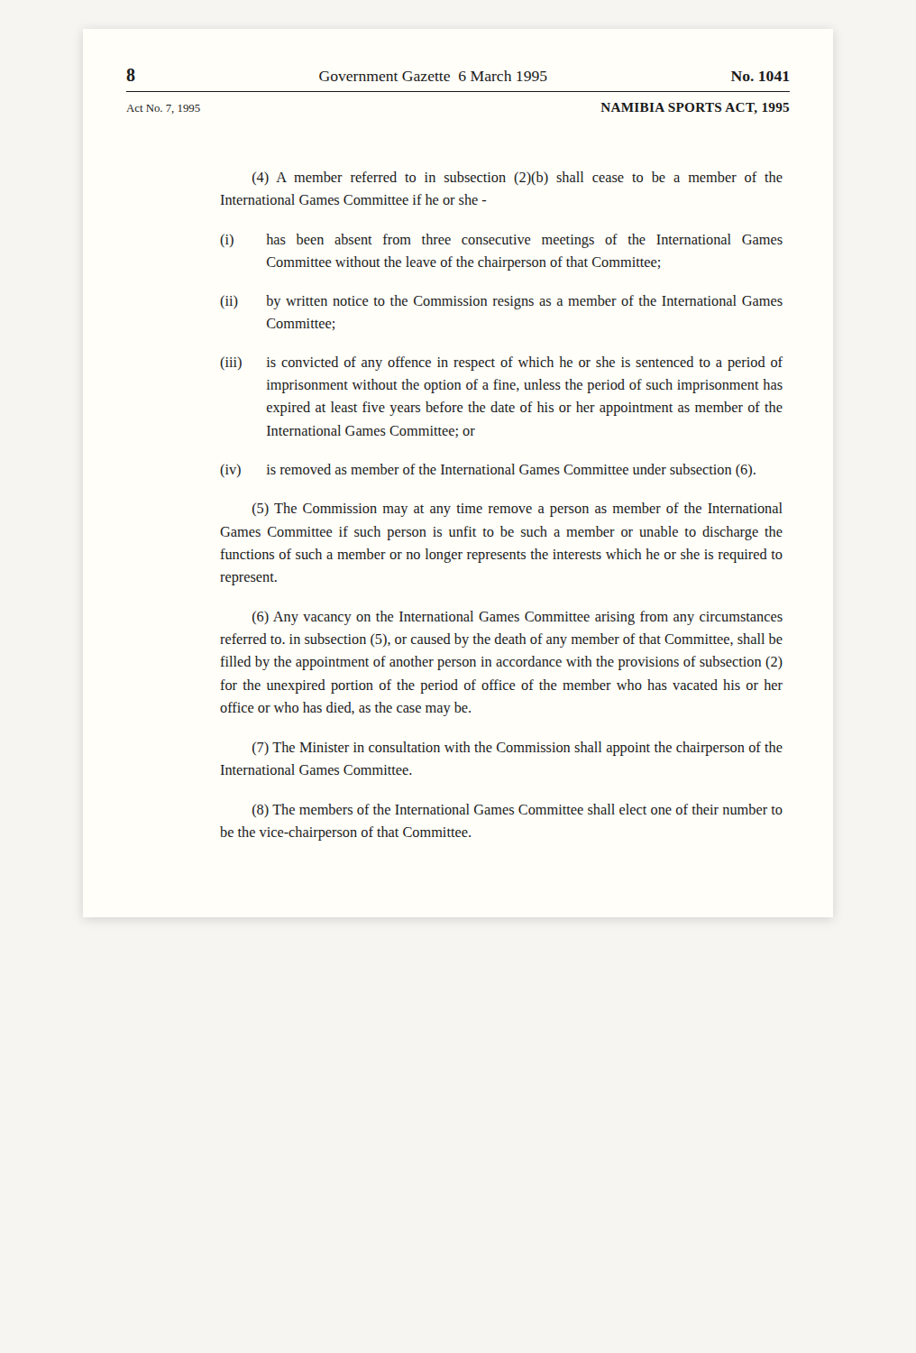8 Government Gazette 6 March 1995 No. 1041
Act No. 7, 1995 NAMIBIA SPORTS ACT, 1995
(4) A member referred to in subsection (2)(b) shall cease to be a member of the International Games Committee if he or she -
(i) has been absent from three consecutive meetings of the International Games Committee without the leave of the chairperson of that Committee;
(ii) by written notice to the Commission resigns as a member of the International Games Committee;
(iii) is convicted of any offence in respect of which he or she is sentenced to a period of imprisonment without the option of a fine, unless the period of such imprisonment has expired at least five years before the date of his or her appointment as member of the International Games Committee; or
(iv) is removed as member of the International Games Committee under subsection (6).
(5) The Commission may at any time remove a person as member of the International Games Committee if such person is unfit to be such a member or unable to discharge the functions of such a member or no longer represents the interests which he or she is required to represent.
(6) Any vacancy on the International Games Committee arising from any circumstances referred to. in subsection (5), or caused by the death of any member of that Committee, shall be filled by the appointment of another person in accordance with the provisions of subsection (2) for the unexpired portion of the period of office of the member who has vacated his or her office or who has died, as the case may be.
(7) The Minister in consultation with the Commission shall appoint the chairperson of the International Games Committee.
(8) The members of the International Games Committee shall elect one of their number to be the vice-chairperson of that Committee.